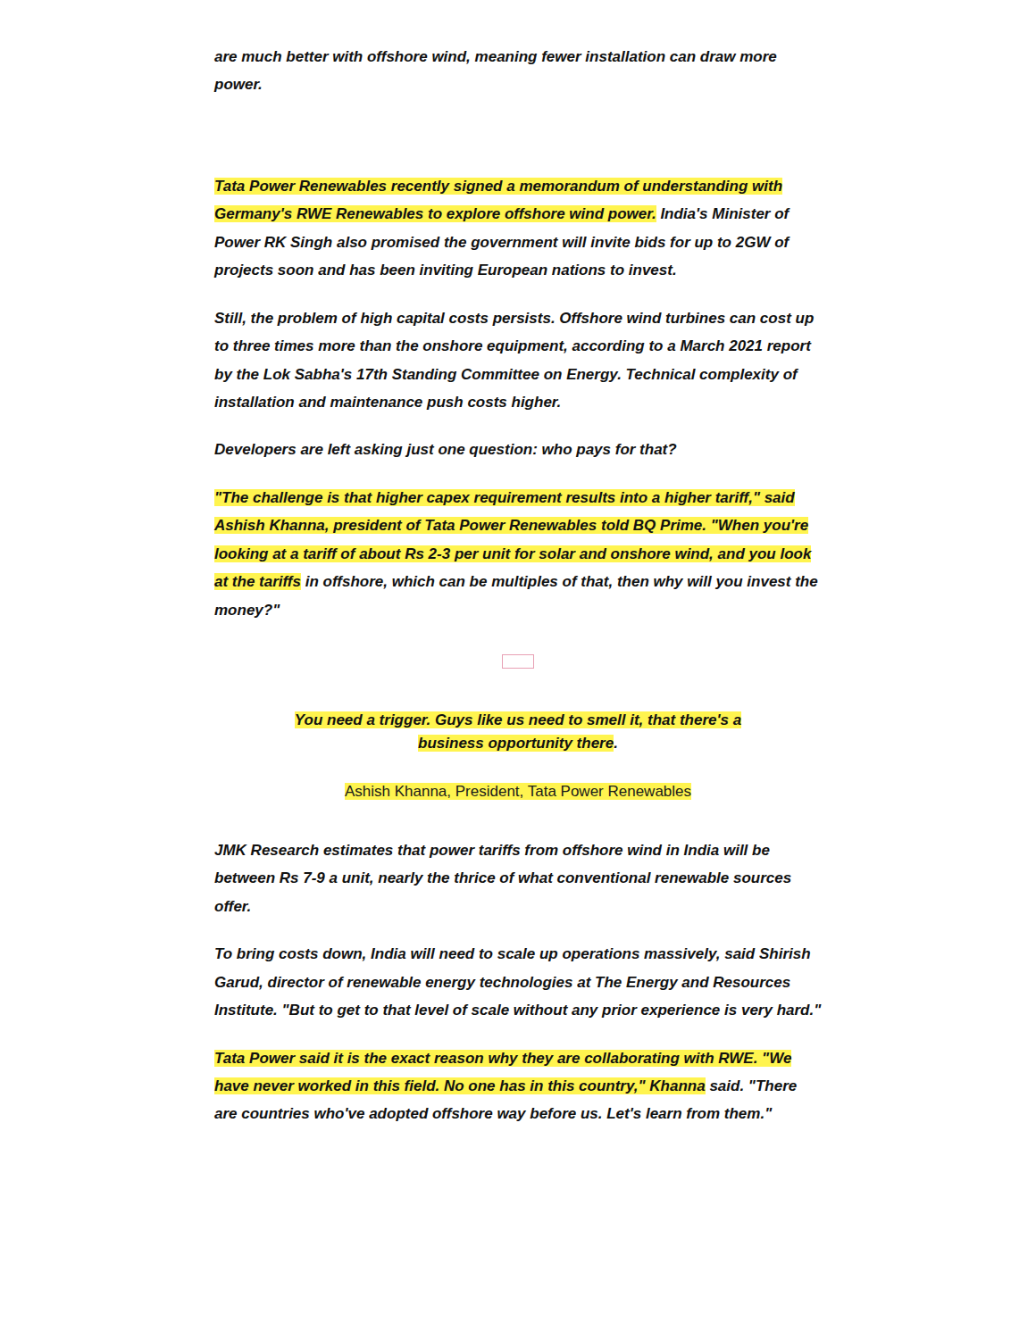are much better with offshore wind, meaning fewer installation can draw more power.
Tata Power Renewables recently signed a memorandum of understanding with Germany's RWE Renewables to explore offshore wind power. India's Minister of Power RK Singh also promised the government will invite bids for up to 2GW of projects soon and has been inviting European nations to invest.
Still, the problem of high capital costs persists. Offshore wind turbines can cost up to three times more than the onshore equipment, according to a March 2021 report by the Lok Sabha's 17th Standing Committee on Energy. Technical complexity of installation and maintenance push costs higher.
Developers are left asking just one question: who pays for that?
"The challenge is that higher capex requirement results into a higher tariff," said Ashish Khanna, president of Tata Power Renewables told BQ Prime. "When you're looking at a tariff of about Rs 2-3 per unit for solar and onshore wind, and you look at the tariffs in offshore, which can be multiples of that, then why will you invest the money?"
You need a trigger. Guys like us need to smell it, that there's a business opportunity there.
Ashish Khanna, President, Tata Power Renewables
JMK Research estimates that power tariffs from offshore wind in India will be between Rs 7-9 a unit, nearly the thrice of what conventional renewable sources offer.
To bring costs down, India will need to scale up operations massively, said Shirish Garud, director of renewable energy technologies at The Energy and Resources Institute. "But to get to that level of scale without any prior experience is very hard."
Tata Power said it is the exact reason why they are collaborating with RWE. "We have never worked in this field. No one has in this country," Khanna said. "There are countries who've adopted offshore way before us. Let's learn from them."